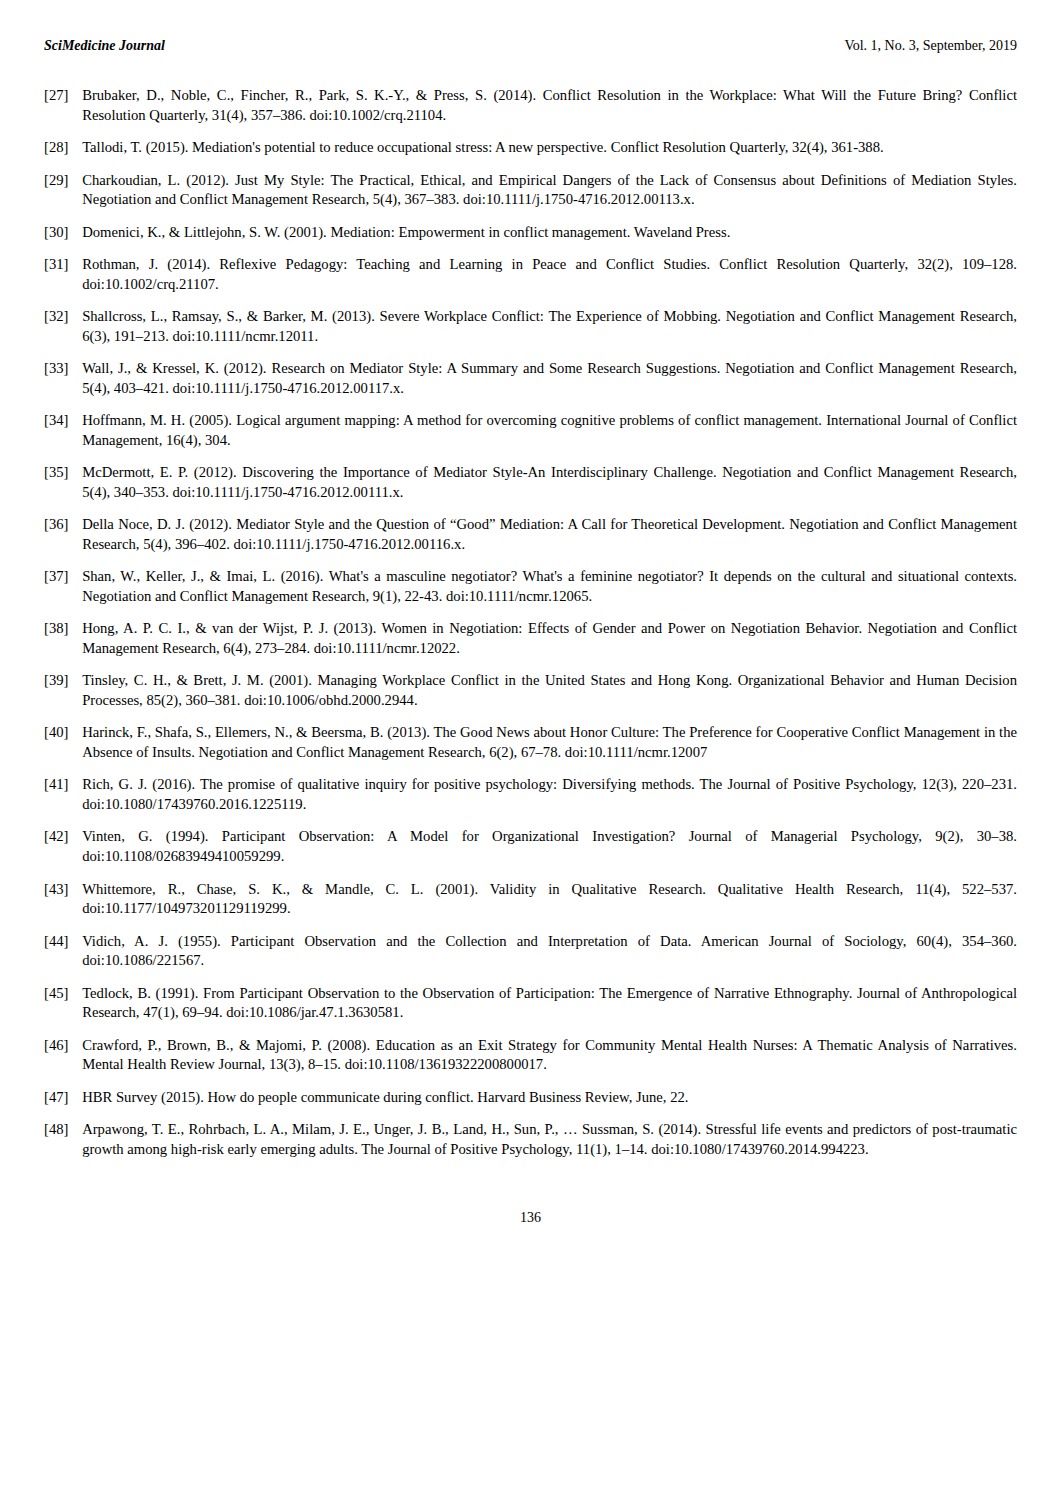SciMedicine Journal Vol. 1, No. 3, September, 2019
[27] Brubaker, D., Noble, C., Fincher, R., Park, S. K.-Y., & Press, S. (2014). Conflict Resolution in the Workplace: What Will the Future Bring? Conflict Resolution Quarterly, 31(4), 357–386. doi:10.1002/crq.21104.
[28] Tallodi, T. (2015). Mediation's potential to reduce occupational stress: A new perspective. Conflict Resolution Quarterly, 32(4), 361-388.
[29] Charkoudian, L. (2012). Just My Style: The Practical, Ethical, and Empirical Dangers of the Lack of Consensus about Definitions of Mediation Styles. Negotiation and Conflict Management Research, 5(4), 367–383. doi:10.1111/j.1750-4716.2012.00113.x.
[30] Domenici, K., & Littlejohn, S. W. (2001). Mediation: Empowerment in conflict management. Waveland Press.
[31] Rothman, J. (2014). Reflexive Pedagogy: Teaching and Learning in Peace and Conflict Studies. Conflict Resolution Quarterly, 32(2), 109–128. doi:10.1002/crq.21107.
[32] Shallcross, L., Ramsay, S., & Barker, M. (2013). Severe Workplace Conflict: The Experience of Mobbing. Negotiation and Conflict Management Research, 6(3), 191–213. doi:10.1111/ncmr.12011.
[33] Wall, J., & Kressel, K. (2012). Research on Mediator Style: A Summary and Some Research Suggestions. Negotiation and Conflict Management Research, 5(4), 403–421. doi:10.1111/j.1750-4716.2012.00117.x.
[34] Hoffmann, M. H. (2005). Logical argument mapping: A method for overcoming cognitive problems of conflict management. International Journal of Conflict Management, 16(4), 304.
[35] McDermott, E. P. (2012). Discovering the Importance of Mediator Style-An Interdisciplinary Challenge. Negotiation and Conflict Management Research, 5(4), 340–353. doi:10.1111/j.1750-4716.2012.00111.x.
[36] Della Noce, D. J. (2012). Mediator Style and the Question of “Good” Mediation: A Call for Theoretical Development. Negotiation and Conflict Management Research, 5(4), 396–402. doi:10.1111/j.1750-4716.2012.00116.x.
[37] Shan, W., Keller, J., & Imai, L. (2016). What's a masculine negotiator? What's a feminine negotiator? It depends on the cultural and situational contexts. Negotiation and Conflict Management Research, 9(1), 22-43. doi:10.1111/ncmr.12065.
[38] Hong, A. P. C. I., & van der Wijst, P. J. (2013). Women in Negotiation: Effects of Gender and Power on Negotiation Behavior. Negotiation and Conflict Management Research, 6(4), 273–284. doi:10.1111/ncmr.12022.
[39] Tinsley, C. H., & Brett, J. M. (2001). Managing Workplace Conflict in the United States and Hong Kong. Organizational Behavior and Human Decision Processes, 85(2), 360–381. doi:10.1006/obhd.2000.2944.
[40] Harinck, F., Shafa, S., Ellemers, N., & Beersma, B. (2013). The Good News about Honor Culture: The Preference for Cooperative Conflict Management in the Absence of Insults. Negotiation and Conflict Management Research, 6(2), 67–78. doi:10.1111/ncmr.12007
[41] Rich, G. J. (2016). The promise of qualitative inquiry for positive psychology: Diversifying methods. The Journal of Positive Psychology, 12(3), 220–231. doi:10.1080/17439760.2016.1225119.
[42] Vinten, G. (1994). Participant Observation: A Model for Organizational Investigation? Journal of Managerial Psychology, 9(2), 30–38. doi:10.1108/02683949410059299.
[43] Whittemore, R., Chase, S. K., & Mandle, C. L. (2001). Validity in Qualitative Research. Qualitative Health Research, 11(4), 522–537. doi:10.1177/104973201129119299.
[44] Vidich, A. J. (1955). Participant Observation and the Collection and Interpretation of Data. American Journal of Sociology, 60(4), 354–360. doi:10.1086/221567.
[45] Tedlock, B. (1991). From Participant Observation to the Observation of Participation: The Emergence of Narrative Ethnography. Journal of Anthropological Research, 47(1), 69–94. doi:10.1086/jar.47.1.3630581.
[46] Crawford, P., Brown, B., & Majomi, P. (2008). Education as an Exit Strategy for Community Mental Health Nurses: A Thematic Analysis of Narratives. Mental Health Review Journal, 13(3), 8–15. doi:10.1108/13619322200800017.
[47] HBR Survey (2015). How do people communicate during conflict. Harvard Business Review, June, 22.
[48] Arpawong, T. E., Rohrbach, L. A., Milam, J. E., Unger, J. B., Land, H., Sun, P., … Sussman, S. (2014). Stressful life events and predictors of post-traumatic growth among high-risk early emerging adults. The Journal of Positive Psychology, 11(1), 1–14. doi:10.1080/17439760.2014.994223.
136